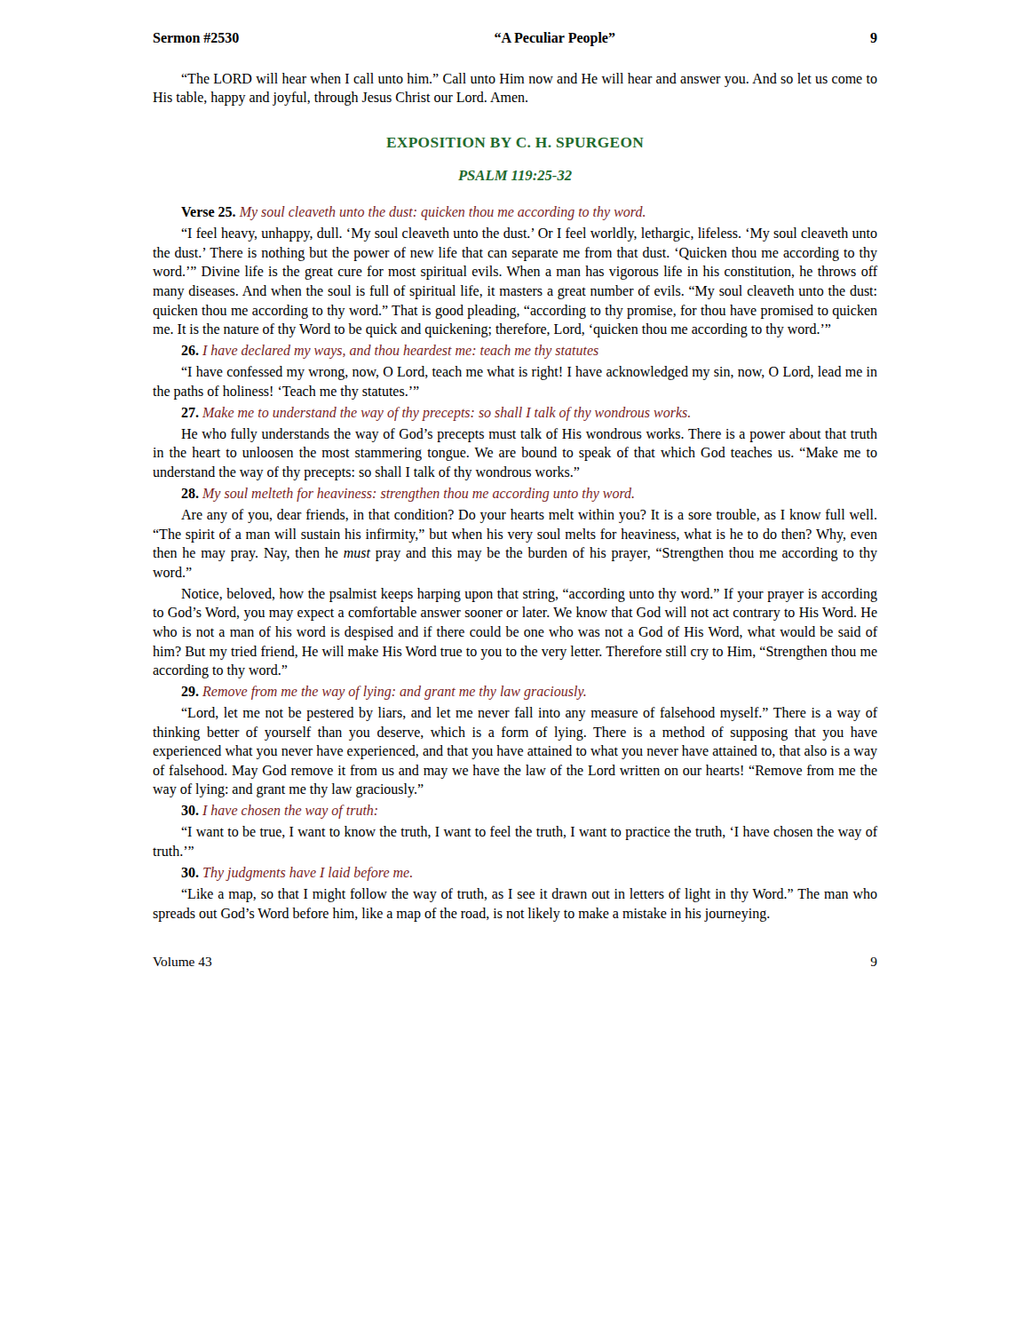Sermon #2530 “A Peculiar People” 9
“The LORD will hear when I call unto him.” Call unto Him now and He will hear and answer you. And so let us come to His table, happy and joyful, through Jesus Christ our Lord. Amen.
EXPOSITION BY C. H. SPURGEON
PSALM 119:25-32
Verse 25. My soul cleaveth unto the dust: quicken thou me according to thy word.
“I feel heavy, unhappy, dull. ‘My soul cleaveth unto the dust.’ Or I feel worldly, lethargic, lifeless. ‘My soul cleaveth unto the dust.’ There is nothing but the power of new life that can separate me from that dust. ‘Quicken thou me according to thy word.’” Divine life is the great cure for most spiritual evils. When a man has vigorous life in his constitution, he throws off many diseases. And when the soul is full of spiritual life, it masters a great number of evils. “My soul cleaveth unto the dust: quicken thou me according to thy word.” That is good pleading, “according to thy promise, for thou have promised to quicken me. It is the nature of thy Word to be quick and quickening; therefore, Lord, ‘quicken thou me according to thy word.’”
26. I have declared my ways, and thou heardest me: teach me thy statutes
“I have confessed my wrong, now, O Lord, teach me what is right! I have acknowledged my sin, now, O Lord, lead me in the paths of holiness! ‘Teach me thy statutes.’”
27. Make me to understand the way of thy precepts: so shall I talk of thy wondrous works.
He who fully understands the way of God’s precepts must talk of His wondrous works. There is a power about that truth in the heart to unloosen the most stammering tongue. We are bound to speak of that which God teaches us. “Make me to understand the way of thy precepts: so shall I talk of thy wondrous works.”
28. My soul melteth for heaviness: strengthen thou me according unto thy word.
Are any of you, dear friends, in that condition? Do your hearts melt within you? It is a sore trouble, as I know full well. “The spirit of a man will sustain his infirmity,” but when his very soul melts for heaviness, what is he to do then? Why, even then he may pray. Nay, then he must pray and this may be the burden of his prayer, “Strengthen thou me according to thy word.”
Notice, beloved, how the psalmist keeps harping upon that string, “according unto thy word.” If your prayer is according to God’s Word, you may expect a comfortable answer sooner or later. We know that God will not act contrary to His Word. He who is not a man of his word is despised and if there could be one who was not a God of His Word, what would be said of him? But my tried friend, He will make His Word true to you to the very letter. Therefore still cry to Him, “Strengthen thou me according to thy word.”
29. Remove from me the way of lying: and grant me thy law graciously.
“Lord, let me not be pestered by liars, and let me never fall into any measure of falsehood myself.” There is a way of thinking better of yourself than you deserve, which is a form of lying. There is a method of supposing that you have experienced what you never have experienced, and that you have attained to what you never have attained to, that also is a way of falsehood. May God remove it from us and may we have the law of the Lord written on our hearts! “Remove from me the way of lying: and grant me thy law graciously.”
30. I have chosen the way of truth:
“I want to be true, I want to know the truth, I want to feel the truth, I want to practice the truth, ‘I have chosen the way of truth.’”
30. Thy judgments have I laid before me.
“Like a map, so that I might follow the way of truth, as I see it drawn out in letters of light in thy Word.” The man who spreads out God’s Word before him, like a map of the road, is not likely to make a mistake in his journeying.
Volume 43 9